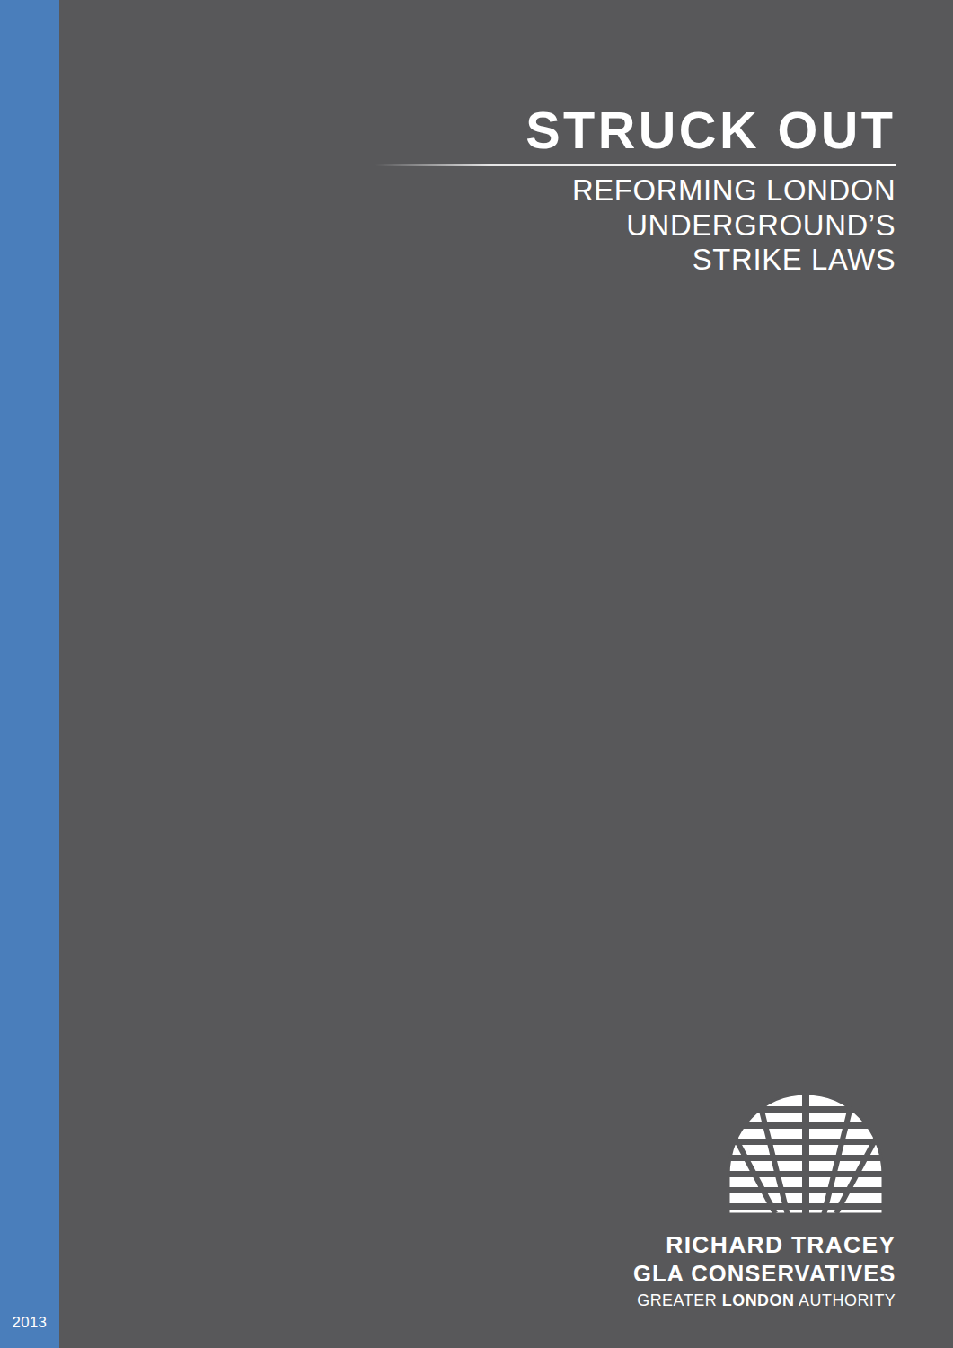2013
Struck Out
Reforming London
Underground’s
Strike Laws
Richard Tracey
GLA Conservatives
Greater London Authority